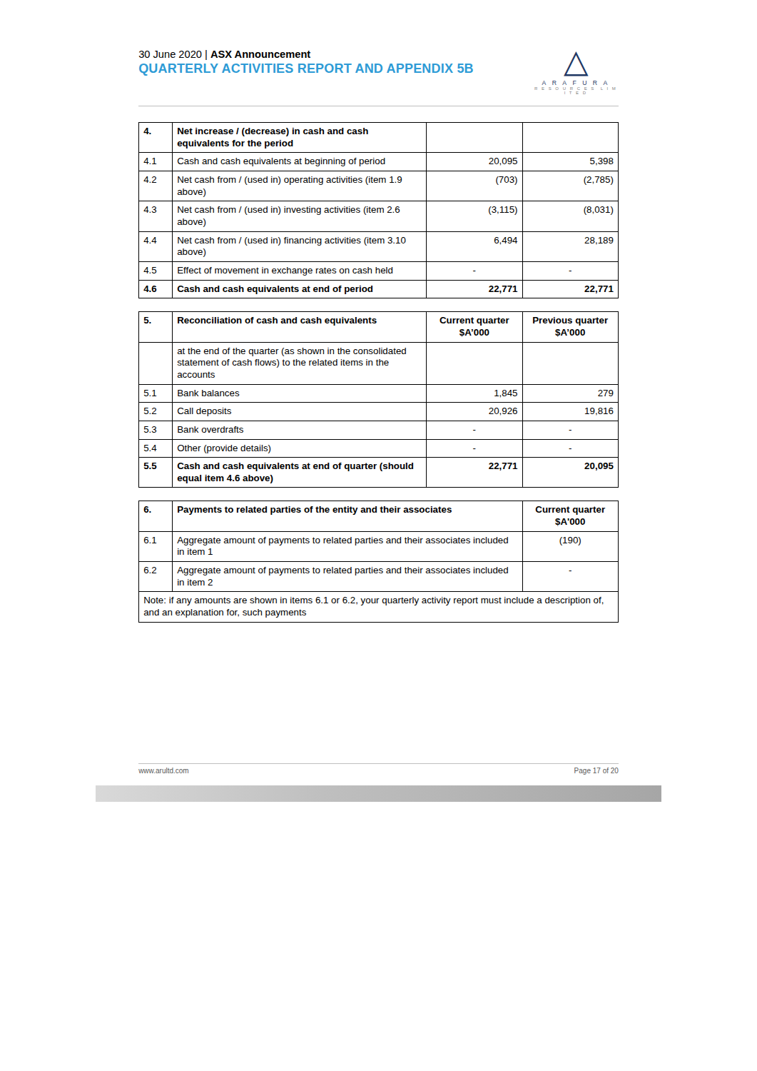△
A R A F U R A
R E S O U R C E S L I M I T E D
30 June 2020 | ASX Announcement
QUARTERLY ACTIVITIES REPORT AND APPENDIX 5B
| 4. | Net increase / (decrease) in cash and cash equivalents for the period | | |
| 4.1 | Cash and cash equivalents at beginning of period | 20,095 | 5,398 |
| 4.2 | Net cash from / (used in) operating activities (item 1.9 above) | (703) | (2,785) |
| 4.3 | Net cash from / (used in) investing activities (item 2.6 above) | (3,115) | (8,031) |
| 4.4 | Net cash from / (used in) financing activities (item 3.10 above) | 6,494 | 28,189 |
| 4.5 | Effect of movement in exchange rates on cash held | - | - |
| 4.6 | Cash and cash equivalents at end of period | 22,771 | 22,771 |
| 5. | Reconciliation of cash and cash equivalents | Current quarter $A’000 | Previous quarter $A’000 |
| | at the end of the quarter (as shown in the consolidated statement of cash flows) to the related items in the accounts | | |
| 5.1 | Bank balances | 1,845 | 279 |
| 5.2 | Call deposits | 20,926 | 19,816 |
| 5.3 | Bank overdrafts | - | - |
| 5.4 | Other (provide details) | - | - |
| 5.5 | Cash and cash equivalents at end of quarter (should equal item 4.6 above) | 22,771 | 20,095 |
| 6. | Payments to related parties of the entity and their associates | Current quarter $A'000 |
| 6.1 | Aggregate amount of payments to related parties and their associates included in item 1 | (190) |
| 6.2 | Aggregate amount of payments to related parties and their associates included in item 2 | - |
| Note: if any amounts are shown in items 6.1 or 6.2, your quarterly activity report must include a description of, and an explanation for, such payments |
www.arultd.com Page 17 of 20